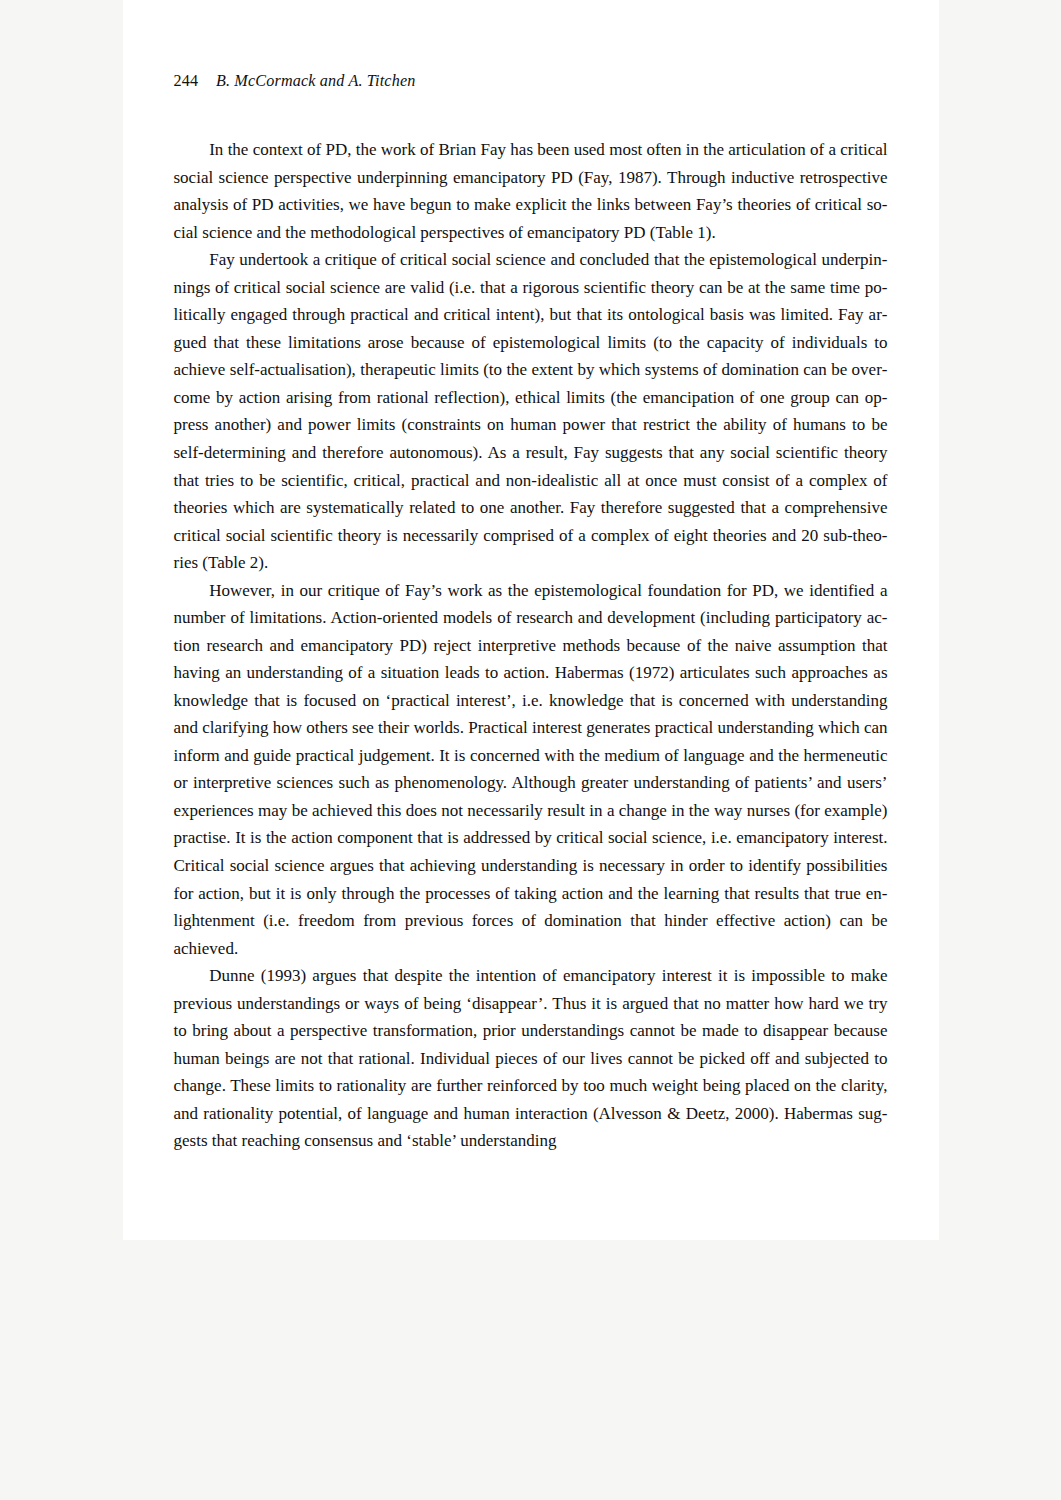244 B. McCormack and A. Titchen
In the context of PD, the work of Brian Fay has been used most often in the articulation of a critical social science perspective underpinning emancipatory PD (Fay, 1987). Through inductive retrospective analysis of PD activities, we have begun to make explicit the links between Fay’s theories of critical social science and the methodological perspectives of emancipatory PD (Table 1).
Fay undertook a critique of critical social science and concluded that the epistemological underpinnings of critical social science are valid (i.e. that a rigorous scientific theory can be at the same time politically engaged through practical and critical intent), but that its ontological basis was limited. Fay argued that these limitations arose because of epistemological limits (to the capacity of individuals to achieve self-actualisation), therapeutic limits (to the extent by which systems of domination can be overcome by action arising from rational reflection), ethical limits (the emancipation of one group can oppress another) and power limits (constraints on human power that restrict the ability of humans to be self-determining and therefore autonomous). As a result, Fay suggests that any social scientific theory that tries to be scientific, critical, practical and non-idealistic all at once must consist of a complex of theories which are systematically related to one another. Fay therefore suggested that a comprehensive critical social scientific theory is necessarily comprised of a complex of eight theories and 20 sub-theories (Table 2).
However, in our critique of Fay’s work as the epistemological foundation for PD, we identified a number of limitations. Action-oriented models of research and development (including participatory action research and emancipatory PD) reject interpretive methods because of the naive assumption that having an understanding of a situation leads to action. Habermas (1972) articulates such approaches as knowledge that is focused on ‘practical interest’, i.e. knowledge that is concerned with understanding and clarifying how others see their worlds. Practical interest generates practical understanding which can inform and guide practical judgement. It is concerned with the medium of language and the hermeneutic or interpretive sciences such as phenomenology. Although greater understanding of patients’ and users’ experiences may be achieved this does not necessarily result in a change in the way nurses (for example) practise. It is the action component that is addressed by critical social science, i.e. emancipatory interest. Critical social science argues that achieving understanding is necessary in order to identify possibilities for action, but it is only through the processes of taking action and the learning that results that true enlightenment (i.e. freedom from previous forces of domination that hinder effective action) can be achieved.
Dunne (1993) argues that despite the intention of emancipatory interest it is impossible to make previous understandings or ways of being ‘disappear’. Thus it is argued that no matter how hard we try to bring about a perspective transformation, prior understandings cannot be made to disappear because human beings are not that rational. Individual pieces of our lives cannot be picked off and subjected to change. These limits to rationality are further reinforced by too much weight being placed on the clarity, and rationality potential, of language and human interaction (Alvesson & Deetz, 2000). Habermas suggests that reaching consensus and ‘stable’ understanding